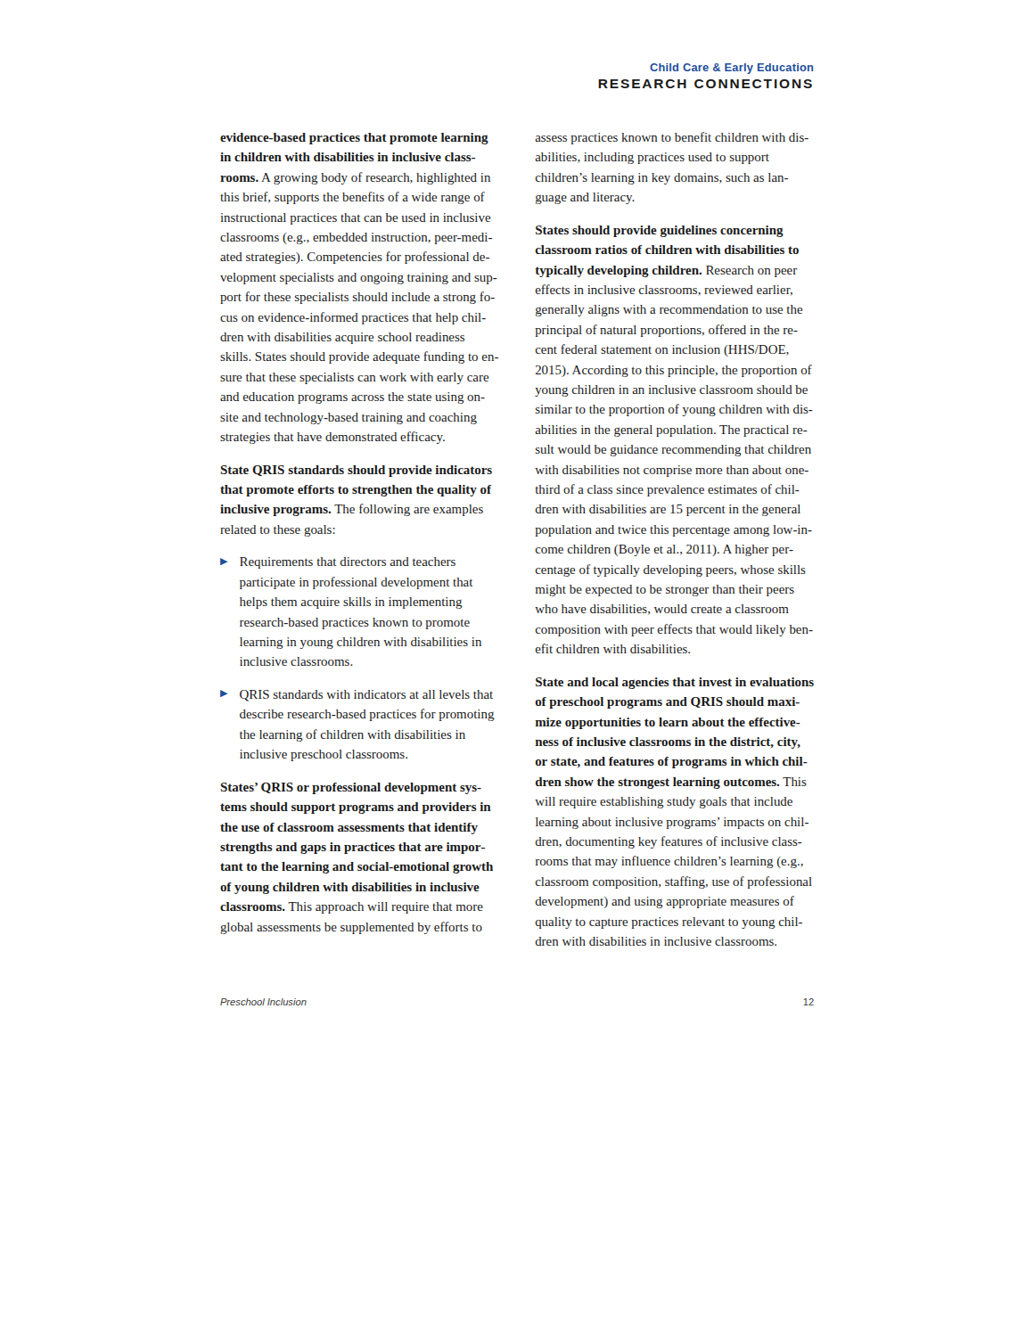Child Care & Early Education
RESEARCH CONNECTIONS
evidence-based practices that promote learning in children with disabilities in inclusive classrooms. A growing body of research, highlighted in this brief, supports the benefits of a wide range of instructional practices that can be used in inclusive classrooms (e.g., embedded instruction, peer-mediated strategies). Competencies for professional development specialists and ongoing training and support for these specialists should include a strong focus on evidence-informed practices that help children with disabilities acquire school readiness skills. States should provide adequate funding to ensure that these specialists can work with early care and education programs across the state using on-site and technology-based training and coaching strategies that have demonstrated efficacy.
State QRIS standards should provide indicators that promote efforts to strengthen the quality of inclusive programs. The following are examples related to these goals:
Requirements that directors and teachers participate in professional development that helps them acquire skills in implementing research-based practices known to promote learning in young children with disabilities in inclusive classrooms.
QRIS standards with indicators at all levels that describe research-based practices for promoting the learning of children with disabilities in inclusive preschool classrooms.
States’ QRIS or professional development systems should support programs and providers in the use of classroom assessments that identify strengths and gaps in practices that are important to the learning and social-emotional growth of young children with disabilities in inclusive classrooms. This approach will require that more global assessments be supplemented by efforts to assess practices known to benefit children with disabilities, including practices used to support children’s learning in key domains, such as language and literacy.
States should provide guidelines concerning classroom ratios of children with disabilities to typically developing children. Research on peer effects in inclusive classrooms, reviewed earlier, generally aligns with a recommendation to use the principal of natural proportions, offered in the recent federal statement on inclusion (HHS/DOE, 2015). According to this principle, the proportion of young children in an inclusive classroom should be similar to the proportion of young children with disabilities in the general population. The practical result would be guidance recommending that children with disabilities not comprise more than about one-third of a class since prevalence estimates of children with disabilities are 15 percent in the general population and twice this percentage among low-income children (Boyle et al., 2011). A higher percentage of typically developing peers, whose skills might be expected to be stronger than their peers who have disabilities, would create a classroom composition with peer effects that would likely benefit children with disabilities.
State and local agencies that invest in evaluations of preschool programs and QRIS should maximize opportunities to learn about the effectiveness of inclusive classrooms in the district, city, or state, and features of programs in which children show the strongest learning outcomes. This will require establishing study goals that include learning about inclusive programs’ impacts on children, documenting key features of inclusive classrooms that may influence children’s learning (e.g., classroom composition, staffing, use of professional development) and using appropriate measures of quality to capture practices relevant to young children with disabilities in inclusive classrooms.
Preschool Inclusion 12